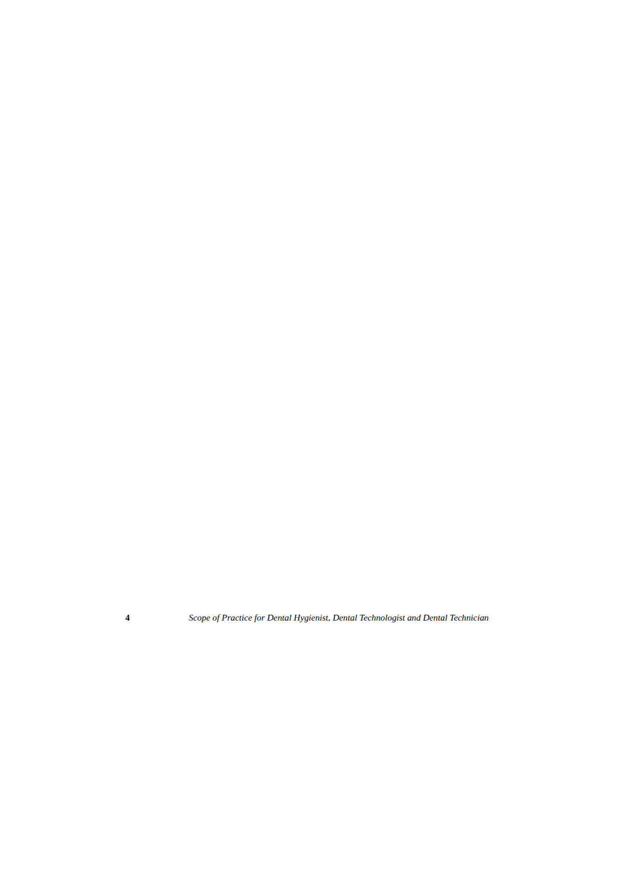4 Scope of Practice for Dental Hygienist, Dental Technologist and Dental Technician